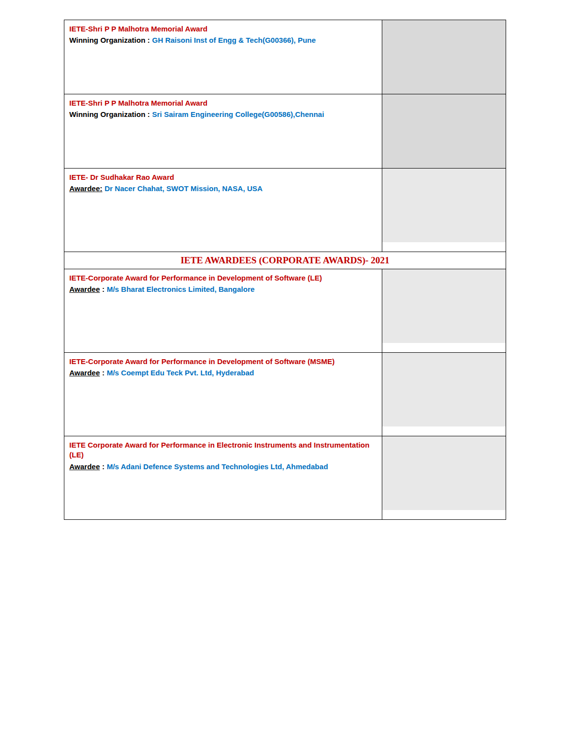| IETE-Shri P P Malhotra Memorial Award Winning Organization : GH Raisoni Inst of Engg & Tech(G00366), Pune | |
| IETE-Shri P P Malhotra Memorial Award Winning Organization : Sri Sairam Engineering College(G00586),Chennai | |
| IETE- Dr Sudhakar Rao Award Awardee: Dr Nacer Chahat, SWOT Mission, NASA, USA | |
| IETE AWARDEES (CORPORATE AWARDS)- 2021 |
| IETE-Corporate Award for Performance in Development of Software (LE) Awardee : M/s Bharat Electronics Limited, Bangalore | |
| IETE-Corporate Award for Performance in Development of Software (MSME) Awardee : M/s Coempt Edu Teck Pvt. Ltd, Hyderabad | |
| IETE Corporate Award for Performance in Electronic Instruments and Instrumentation (LE) Awardee : M/s Adani Defence Systems and Technologies Ltd, Ahmedabad | |